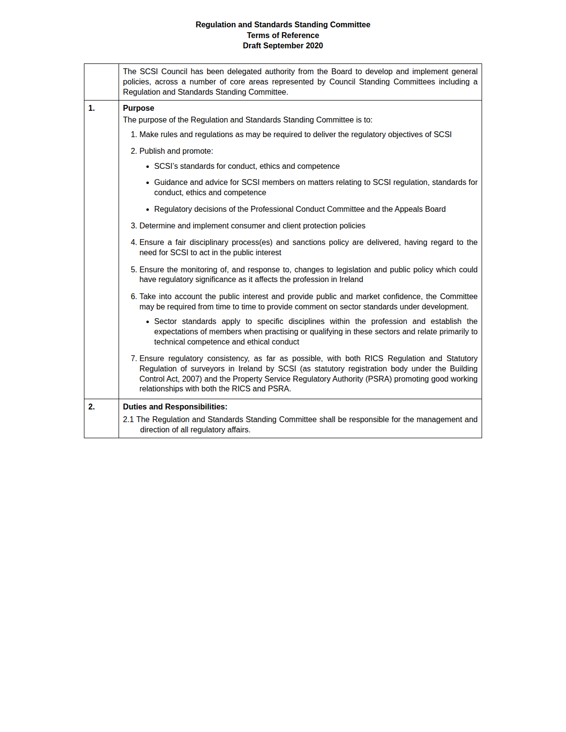Regulation and Standards Standing Committee
Terms of Reference
Draft September 2020
| | The SCSI Council has been delegated authority from the Board to develop and implement general policies, across a number of core areas represented by Council Standing Committees including a Regulation and Standards Standing Committee. |
| 1. | Purpose The purpose of the Regulation and Standards Standing Committee is to: Make rules and regulations as may be required to deliver the regulatory objectives of SCSI Publish and promote: SCSI’s standards for conduct, ethics and competence Guidance and advice for SCSI members on matters relating to SCSI regulation, standards for conduct, ethics and competence Regulatory decisions of the Professional Conduct Committee and the Appeals Board Determine and implement consumer and client protection policies Ensure a fair disciplinary process(es) and sanctions policy are delivered, having regard to the need for SCSI to act in the public interest Ensure the monitoring of, and response to, changes to legislation and public policy which could have regulatory significance as it affects the profession in Ireland Take into account the public interest and provide public and market confidence, the Committee may be required from time to time to provide comment on sector standards under development. Sector standards apply to specific disciplines within the profession and establish the expectations of members when practising or qualifying in these sectors and relate primarily to technical competence and ethical conduct Ensure regulatory consistency, as far as possible, with both RICS Regulation and Statutory Regulation of surveyors in Ireland by SCSI (as statutory registration body under the Building Control Act, 2007) and the Property Service Regulatory Authority (PSRA) promoting good working relationships with both the RICS and PSRA. |
| 2. | Duties and Responsibilities: 2.1 The Regulation and Standards Standing Committee shall be responsible for the management and direction of all regulatory affairs. |